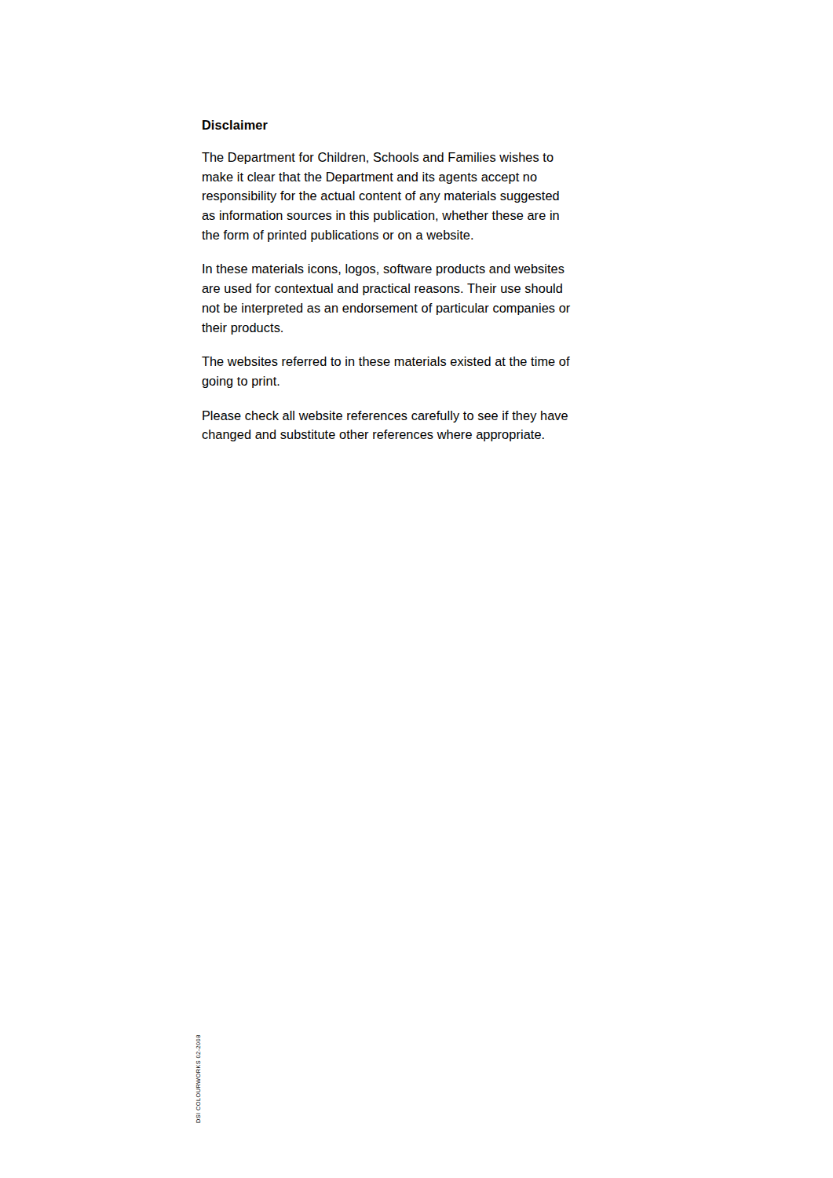Disclaimer
The Department for Children, Schools and Families wishes to make it clear that the Department and its agents accept no responsibility for the actual content of any materials suggested as information sources in this publication, whether these are in the form of printed publications or on a website.
In these materials icons, logos, software products and websites are used for contextual and practical reasons. Their use should not be interpreted as an endorsement of particular companies or their products.
The websites referred to in these materials existed at the time of going to print.
Please check all website references carefully to see if they have changed and substitute other references where appropriate.
DSI COLOURWORKS 02-2008